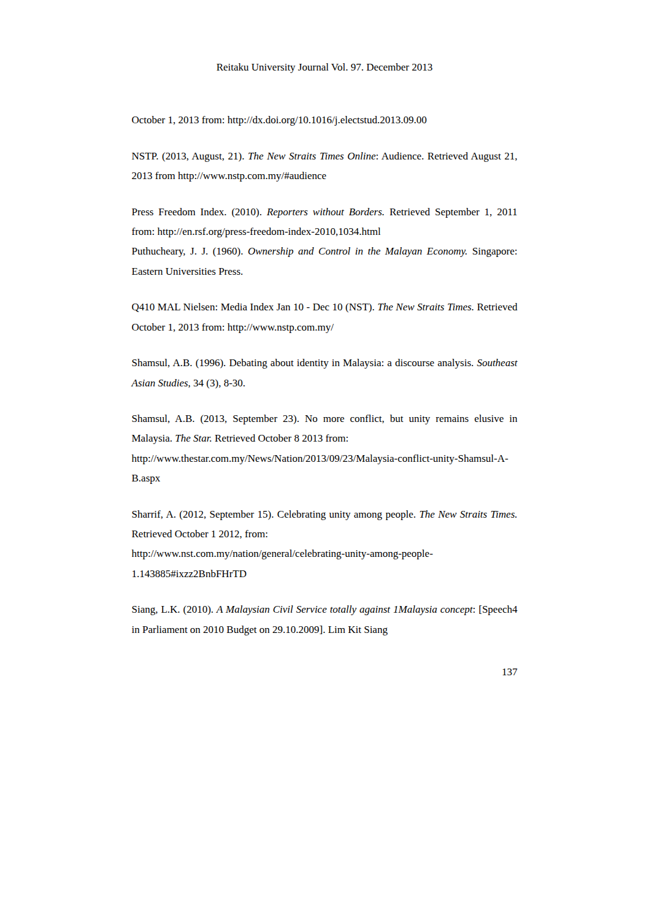Reitaku University Journal Vol. 97. December 2013
October 1, 2013 from: http://dx.doi.org/10.1016/j.electstud.2013.09.00
NSTP. (2013, August, 21). The New Straits Times Online: Audience. Retrieved August 21, 2013 from http://www.nstp.com.my/#audience
Press Freedom Index. (2010). Reporters without Borders. Retrieved September 1, 2011 from: http://en.rsf.org/press-freedom-index-2010,1034.html
Puthucheary, J. J. (1960). Ownership and Control in the Malayan Economy. Singapore: Eastern Universities Press.
Q410 MAL Nielsen: Media Index Jan 10 - Dec 10 (NST). The New Straits Times. Retrieved October 1, 2013 from: http://www.nstp.com.my/
Shamsul, A.B. (1996). Debating about identity in Malaysia: a discourse analysis. Southeast Asian Studies, 34 (3), 8-30.
Shamsul, A.B. (2013, September 23). No more conflict, but unity remains elusive in Malaysia. The Star. Retrieved October 8 2013 from:
http://www.thestar.com.my/News/Nation/2013/09/23/Malaysia-conflict-unity-Shamsul-A-B.aspx
Sharrif, A. (2012, September 15). Celebrating unity among people. The New Straits Times. Retrieved October 1 2012, from:
http://www.nst.com.my/nation/general/celebrating-unity-among-people-1.143885#ixzz2BnbFHrTD
Siang, L.K. (2010). A Malaysian Civil Service totally against 1Malaysia concept: [Speech4 in Parliament on 2010 Budget on 29.10.2009]. Lim Kit Siang
137